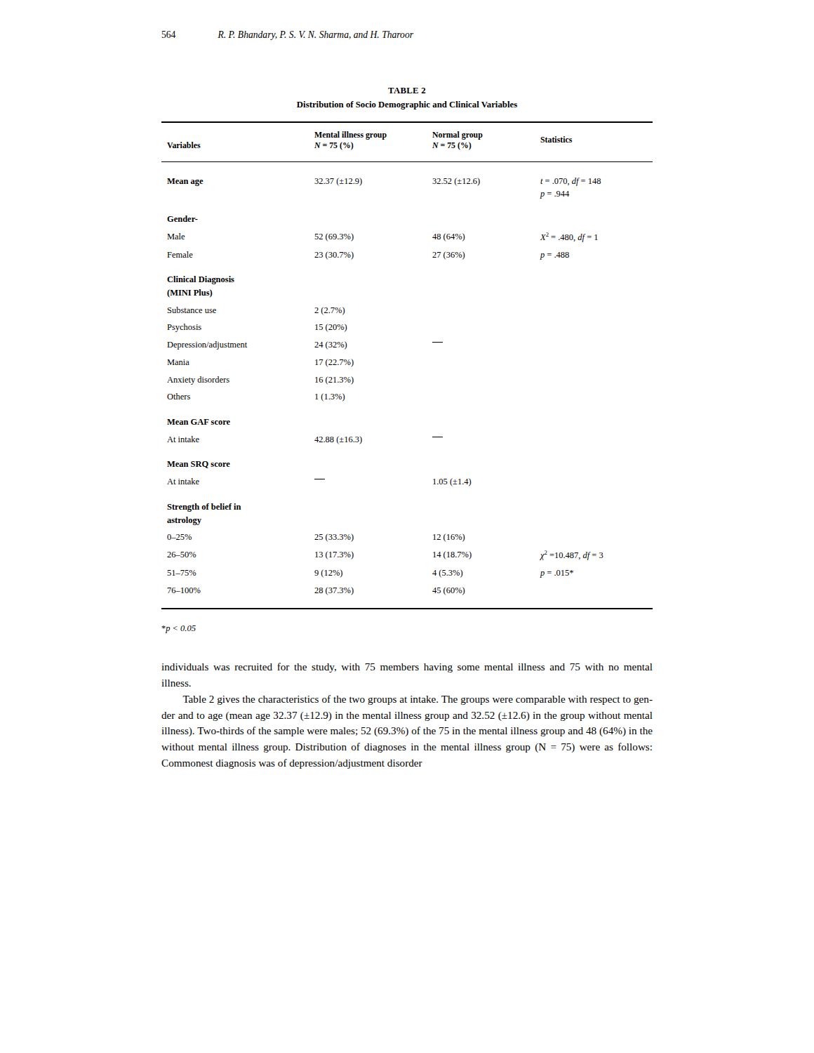564 R. P. Bhandary, P. S. V. N. Sharma, and H. Tharoor
TABLE 2 Distribution of Socio Demographic and Clinical Variables
| Variables | Mental illness group N = 75 (%) | Normal group N = 75 (%) | Statistics |
| --- | --- | --- | --- |
| Mean age | 32.37 (±12.9) | 32.52 (±12.6) | t = .070, df = 148 p = .944 |
| Gender- | | | |
| Male | 52 (69.3%) | 48 (64%) | X 2 = .480, df = 1 |
| Female | 23 (30.7%) | 27 (36%) | p = .488 |
| Clinical Diagnosis (MINI Plus) | | | |
| Substance use | 2 (2.7%) | | |
| Psychosis | 15 (20%) | | |
| Depression/adjustment | 24 (32%) | | |
| Mania | 17 (22.7%) | | |
| Anxiety disorders | 16 (21.3%) | | |
| Others | 1 (1.3%) | | |
| Mean GAF score | | | |
| At intake | 42.88 (±16.3) | | |
| Mean SRQ score | | | |
| At intake | | 1.05 (±1.4) | |
| Strength of belief in astrology | | | |
| 0–25% | 25 (33.3%) | 12 (16%) | |
| 26–50% | 13 (17.3%) | 14 (18.7%) | χ 2 =10.487, df = 3 |
| 51–75% | 9 (12%) | 4 (5.3%) | p = .015* |
| 76–100% | 28 (37.3%) | 45 (60%) | |
*p < 0.05
individuals was recruited for the study, with 75 members having some mental illness and 75 with no mental illness.
Table 2 gives the characteristics of the two groups at intake. The groups were comparable with respect to gender and to age (mean age 32.37 (±12.9) in the mental illness group and 32.52 (±12.6) in the group without mental illness). Two-thirds of the sample were males; 52 (69.3%) of the 75 in the mental illness group and 48 (64%) in the without mental illness group. Distribution of diagnoses in the mental illness group (N = 75) were as follows: Commonest diagnosis was of depression/adjustment disorder